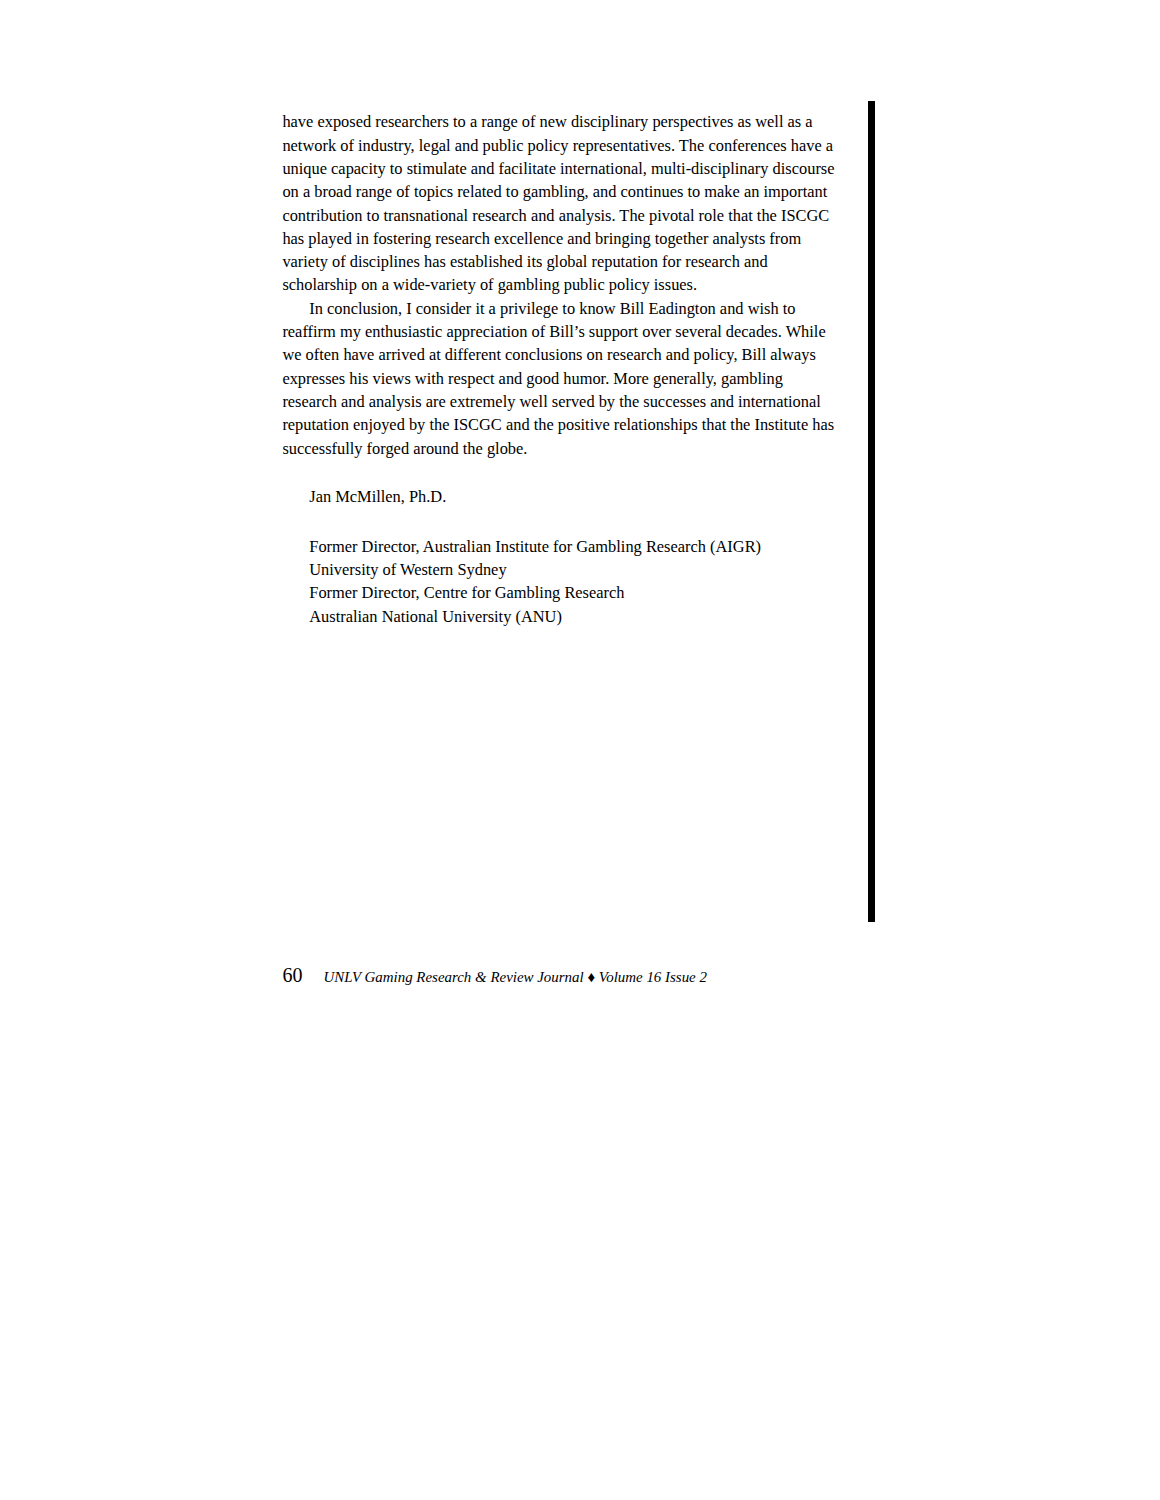have exposed researchers to a range of new disciplinary perspectives as well as a network of industry, legal and public policy representatives. The conferences have a unique capacity to stimulate and facilitate international, multi-disciplinary discourse on a broad range of topics related to gambling, and continues to make an important contribution to transnational research and analysis. The pivotal role that the ISCGC has played in fostering research excellence and bringing together analysts from variety of disciplines has established its global reputation for research and scholarship on a wide-variety of gambling public policy issues.
In conclusion, I consider it a privilege to know Bill Eadington and wish to reaffirm my enthusiastic appreciation of Bill’s support over several decades. While we often have arrived at different conclusions on research and policy, Bill always expresses his views with respect and good humor. More generally, gambling research and analysis are extremely well served by the successes and international reputation enjoyed by the ISCGC and the positive relationships that the Institute has successfully forged around the globe.
Jan McMillen, Ph.D.
Former Director, Australian Institute for Gambling Research (AIGR)
University of Western Sydney
Former Director, Centre for Gambling Research
Australian National University (ANU)
60 UNLV Gaming Research & Review Journal ♦ Volume 16 Issue 2